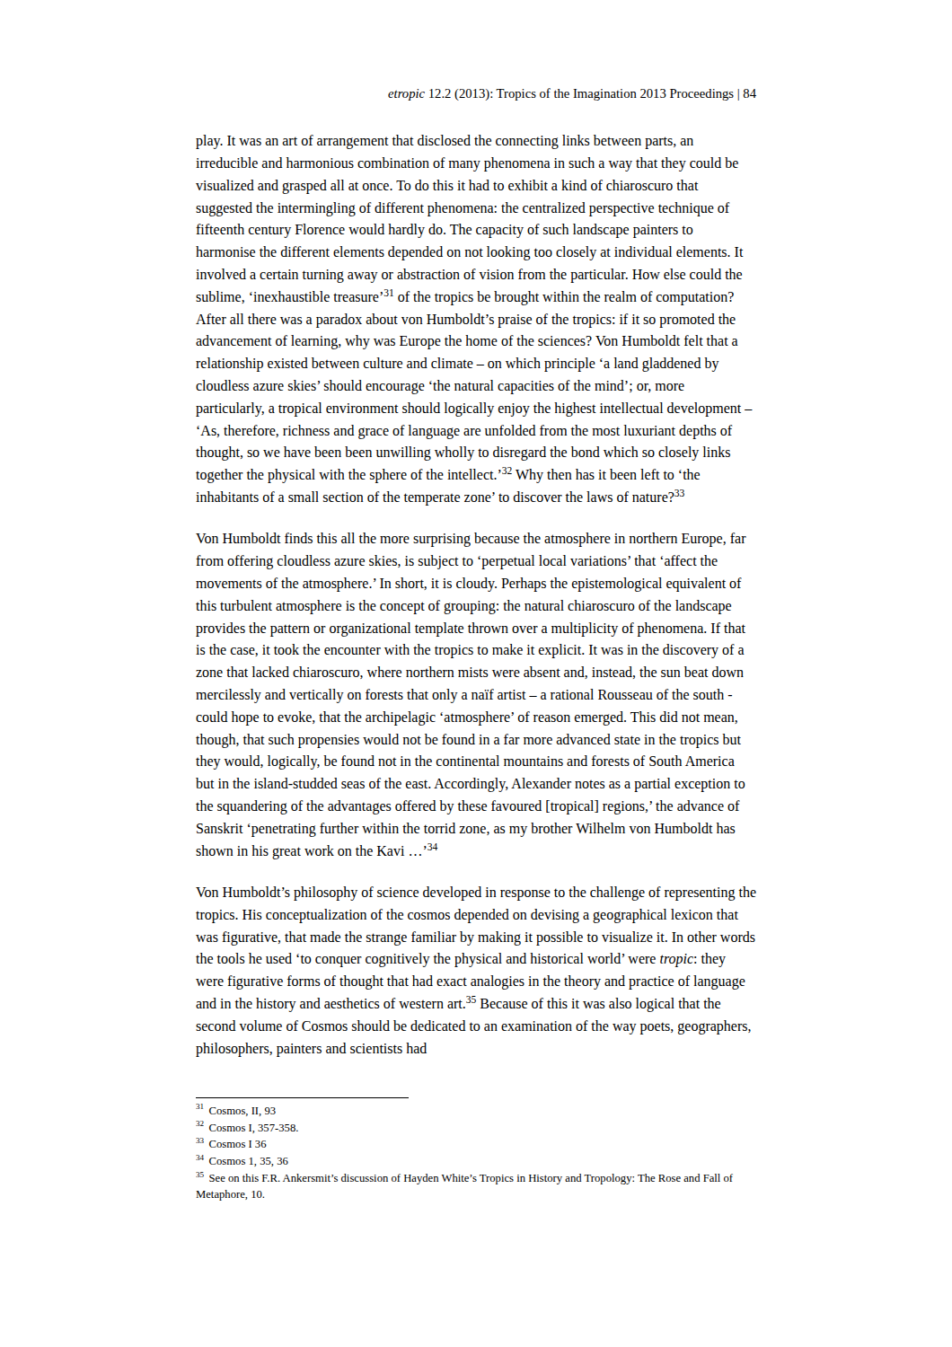etropic 12.2 (2013): Tropics of the Imagination 2013 Proceedings | 84
play. It was an art of arrangement that disclosed the connecting links between parts, an irreducible and harmonious combination of many phenomena in such a way that they could be visualized and grasped all at once. To do this it had to exhibit a kind of chiaroscuro that suggested the intermingling of different phenomena: the centralized perspective technique of fifteenth century Florence would hardly do. The capacity of such landscape painters to harmonise the different elements depended on not looking too closely at individual elements. It involved a certain turning away or abstraction of vision from the particular. How else could the sublime, ‘inexhaustible treasure’31 of the tropics be brought within the realm of computation? After all there was a paradox about von Humboldt’s praise of the tropics: if it so promoted the advancement of learning, why was Europe the home of the sciences? Von Humboldt felt that a relationship existed between culture and climate – on which principle ‘a land gladdened by cloudless azure skies’ should encourage ‘the natural capacities of the mind’; or, more particularly, a tropical environment should logically enjoy the highest intellectual development – ‘As, therefore, richness and grace of language are unfolded from the most luxuriant depths of thought, so we have been been unwilling wholly to disregard the bond which so closely links together the physical with the sphere of the intellect.’32 Why then has it been left to ‘the inhabitants of a small section of the temperate zone’ to discover the laws of nature?33
Von Humboldt finds this all the more surprising because the atmosphere in northern Europe, far from offering cloudless azure skies, is subject to ‘perpetual local variations’ that ‘affect the movements of the atmosphere.’ In short, it is cloudy. Perhaps the epistemological equivalent of this turbulent atmosphere is the concept of grouping: the natural chiaroscuro of the landscape provides the pattern or organizational template thrown over a multiplicity of phenomena. If that is the case, it took the encounter with the tropics to make it explicit. It was in the discovery of a zone that lacked chiaroscuro, where northern mists were absent and, instead, the sun beat down mercilessly and vertically on forests that only a naïf artist – a rational Rousseau of the south - could hope to evoke, that the archipelagic ‘atmosphere’ of reason emerged. This did not mean, though, that such propensies would not be found in a far more advanced state in the tropics but they would, logically, be found not in the continental mountains and forests of South America but in the island-studded seas of the east. Accordingly, Alexander notes as a partial exception to the squandering of the advantages offered by these favoured [tropical] regions,’ the advance of Sanskrit ‘penetrating further within the torrid zone, as my brother Wilhelm von Humboldt has shown in his great work on the Kavi …’34
Von Humboldt’s philosophy of science developed in response to the challenge of representing the tropics. His conceptualization of the cosmos depended on devising a geographical lexicon that was figurative, that made the strange familiar by making it possible to visualize it. In other words the tools he used ‘to conquer cognitively the physical and historical world’ were tropic: they were figurative forms of thought that had exact analogies in the theory and practice of language and in the history and aesthetics of western art.35 Because of this it was also logical that the second volume of Cosmos should be dedicated to an examination of the way poets, geographers, philosophers, painters and scientists had
31 Cosmos, II, 93
32 Cosmos I, 357-358.
33 Cosmos I 36
34 Cosmos 1, 35, 36
35 See on this F.R. Ankersmit’s discussion of Hayden White’s Tropics in History and Tropology: The Rose and Fall of Metaphore, 10.